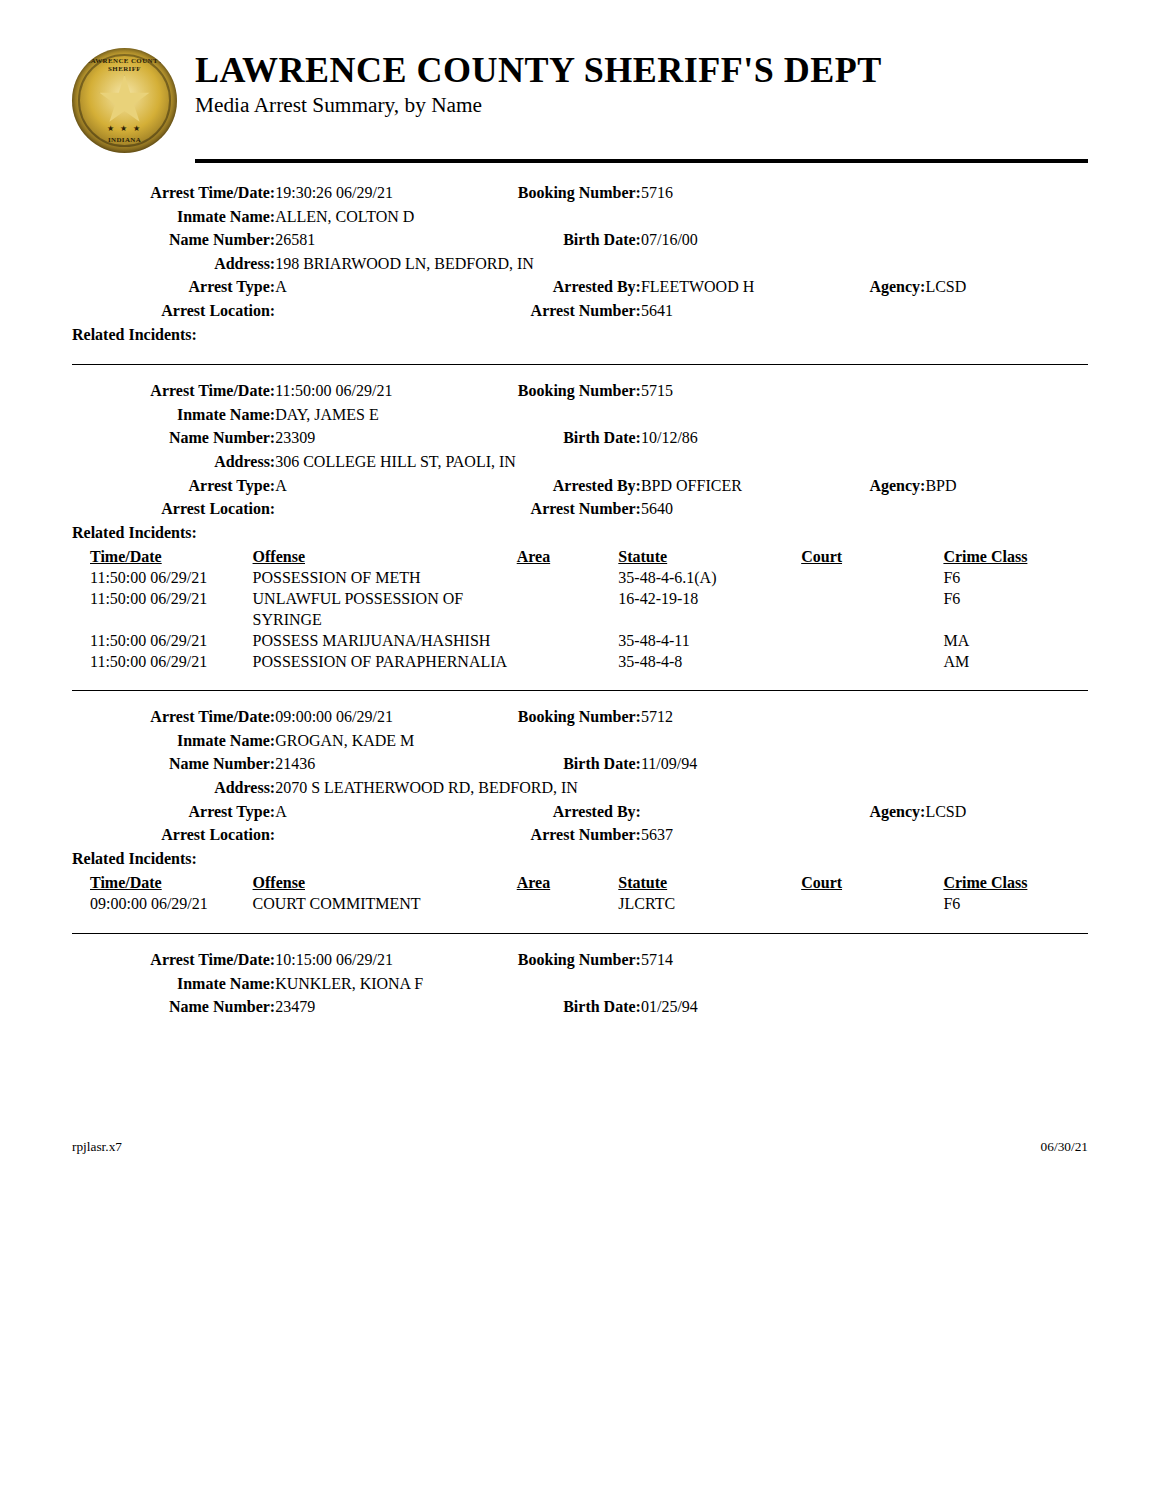LAWRENCE COUNTY SHERIFF
★ ★ ★
INDIANA
LAWRENCE COUNTY SHERIFF'S DEPT
Media Arrest Summary, by Name
| Arrest Time/Date: | 19:30:26 06/29/21 | Booking Number: | 5716 | | |
| Inmate Name: | ALLEN, COLTON D | | | | |
| Name Number: | 26581 | Birth Date: | 07/16/00 | | |
| Address: | 198 BRIARWOOD LN, BEDFORD, IN |
| Arrest Type: | A | Arrested By: | FLEETWOOD H | Agency: | LCSD |
| Arrest Location: | | Arrest Number: | 5641 | | |
| Related Incidents: |
| Arrest Time/Date: | 11:50:00 06/29/21 | Booking Number: | 5715 | | |
| Inmate Name: | DAY, JAMES E | | | | |
| Name Number: | 23309 | Birth Date: | 10/12/86 | | |
| Address: | 306 COLLEGE HILL ST, PAOLI, IN |
| Arrest Type: | A | Arrested By: | BPD OFFICER | Agency: | BPD |
| Arrest Location: | | Arrest Number: | 5640 | | |
| Related Incidents: |
| Time/Date | Offense | Area | Statute | Court | Crime Class |
| --- | --- | --- | --- | --- | --- |
| 11:50:00 06/29/21 | POSSESSION OF METH | | 35-48-4-6.1(A) | | F6 |
| 11:50:00 06/29/21 | UNLAWFUL POSSESSION OF SYRINGE | | 16-42-19-18 | | F6 |
| 11:50:00 06/29/21 | POSSESS MARIJUANA/HASHISH | | 35-48-4-11 | | MA |
| 11:50:00 06/29/21 | POSSESSION OF PARAPHERNALIA | | 35-48-4-8 | | AM |
| Arrest Time/Date: | 09:00:00 06/29/21 | Booking Number: | 5712 | | |
| Inmate Name: | GROGAN, KADE M | | | | |
| Name Number: | 21436 | Birth Date: | 11/09/94 | | |
| Address: | 2070 S LEATHERWOOD RD, BEDFORD, IN |
| Arrest Type: | A | Arrested By: | | Agency: | LCSD |
| Arrest Location: | | Arrest Number: | 5637 | | |
| Related Incidents: |
| Time/Date | Offense | Area | Statute | Court | Crime Class |
| --- | --- | --- | --- | --- | --- |
| 09:00:00 06/29/21 | COURT COMMITMENT | | JLCRTC | | F6 |
| Arrest Time/Date: | 10:15:00 06/29/21 | Booking Number: | 5714 | | |
| Inmate Name: | KUNKLER, KIONA F | | | | |
| Name Number: | 23479 | Birth Date: | 01/25/94 | | |
rpjlasr.x7
06/30/21